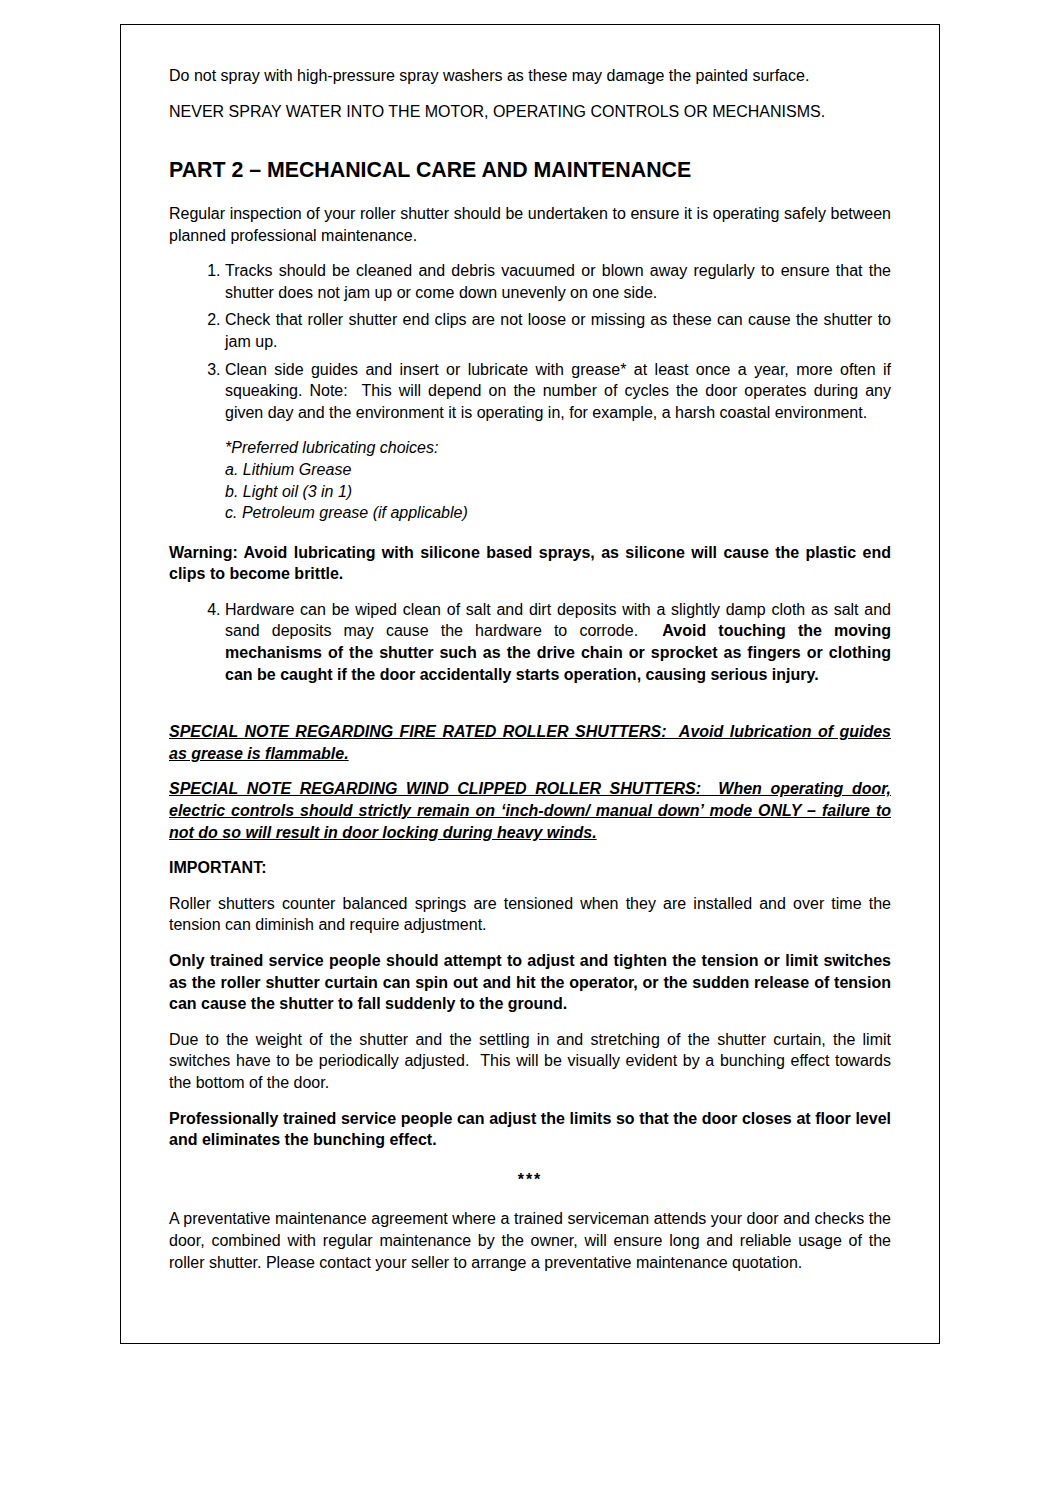Do not spray with high-pressure spray washers as these may damage the painted surface.
NEVER SPRAY WATER INTO THE MOTOR, OPERATING CONTROLS OR MECHANISMS.
PART 2 – MECHANICAL CARE AND MAINTENANCE
Regular inspection of your roller shutter should be undertaken to ensure it is operating safely between planned professional maintenance.
Tracks should be cleaned and debris vacuumed or blown away regularly to ensure that the shutter does not jam up or come down unevenly on one side.
Check that roller shutter end clips are not loose or missing as these can cause the shutter to jam up.
Clean side guides and insert or lubricate with grease* at least once a year, more often if squeaking. Note: This will depend on the number of cycles the door operates during any given day and the environment it is operating in, for example, a harsh coastal environment.
*Preferred lubricating choices:
a. Lithium Grease
b. Light oil (3 in 1)
c. Petroleum grease (if applicable)
Warning: Avoid lubricating with silicone based sprays, as silicone will cause the plastic end clips to become brittle.
Hardware can be wiped clean of salt and dirt deposits with a slightly damp cloth as salt and sand deposits may cause the hardware to corrode. Avoid touching the moving mechanisms of the shutter such as the drive chain or sprocket as fingers or clothing can be caught if the door accidentally starts operation, causing serious injury.
SPECIAL NOTE REGARDING FIRE RATED ROLLER SHUTTERS: Avoid lubrication of guides as grease is flammable.
SPECIAL NOTE REGARDING WIND CLIPPED ROLLER SHUTTERS: When operating door, electric controls should strictly remain on ‘inch-down/ manual down’ mode ONLY – failure to not do so will result in door locking during heavy winds.
IMPORTANT:
Roller shutters counter balanced springs are tensioned when they are installed and over time the tension can diminish and require adjustment.
Only trained service people should attempt to adjust and tighten the tension or limit switches as the roller shutter curtain can spin out and hit the operator, or the sudden release of tension can cause the shutter to fall suddenly to the ground.
Due to the weight of the shutter and the settling in and stretching of the shutter curtain, the limit switches have to be periodically adjusted. This will be visually evident by a bunching effect towards the bottom of the door.
Professionally trained service people can adjust the limits so that the door closes at floor level and eliminates the bunching effect.
***
A preventative maintenance agreement where a trained serviceman attends your door and checks the door, combined with regular maintenance by the owner, will ensure long and reliable usage of the roller shutter. Please contact your seller to arrange a preventative maintenance quotation.